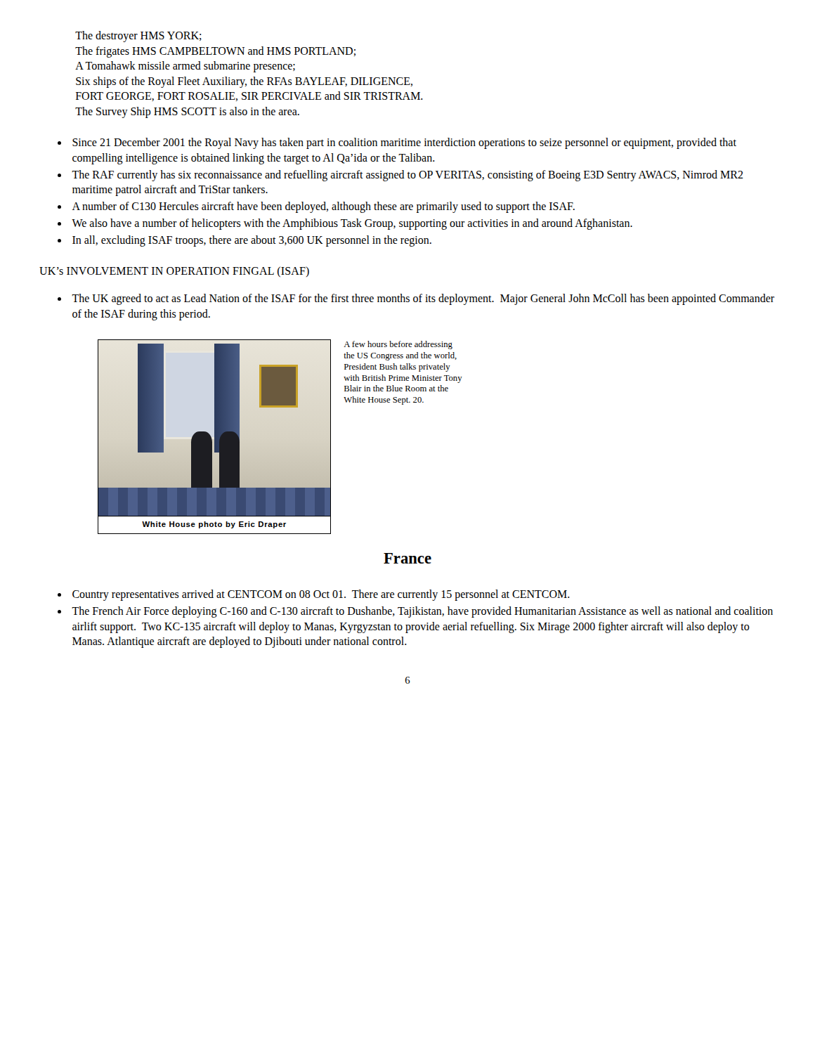The destroyer HMS YORK;
The frigates HMS CAMPBELTOWN and HMS PORTLAND;
A Tomahawk missile armed submarine presence;
Six ships of the Royal Fleet Auxiliary, the RFAs BAYLEAF, DILIGENCE,
FORT GEORGE, FORT ROSALIE, SIR PERCIVALE and SIR TRISTRAM.
The Survey Ship HMS SCOTT is also in the area.
Since 21 December 2001 the Royal Navy has taken part in coalition maritime interdiction operations to seize personnel or equipment, provided that compelling intelligence is obtained linking the target to Al Qa’ida or the Taliban.
The RAF currently has six reconnaissance and refuelling aircraft assigned to OP VERITAS, consisting of Boeing E3D Sentry AWACS, Nimrod MR2 maritime patrol aircraft and TriStar tankers.
A number of C130 Hercules aircraft have been deployed, although these are primarily used to support the ISAF.
We also have a number of helicopters with the Amphibious Task Group, supporting our activities in and around Afghanistan.
In all, excluding ISAF troops, there are about 3,600 UK personnel in the region.
UK’s INVOLVEMENT IN OPERATION FINGAL (ISAF)
The UK agreed to act as Lead Nation of the ISAF for the first three months of its deployment. Major General John McColl has been appointed Commander of the ISAF during this period.
White House photo by Eric Draper
A few hours before addressing the US Congress and the world, President Bush talks privately with British Prime Minister Tony Blair in the Blue Room at the White House Sept. 20.
France
Country representatives arrived at CENTCOM on 08 Oct 01. There are currently 15 personnel at CENTCOM.
The French Air Force deploying C-160 and C-130 aircraft to Dushanbe, Tajikistan, have provided Humanitarian Assistance as well as national and coalition airlift support. Two KC-135 aircraft will deploy to Manas, Kyrgyzstan to provide aerial refuelling. Six Mirage 2000 fighter aircraft will also deploy to Manas. Atlantique aircraft are deployed to Djibouti under national control.
6